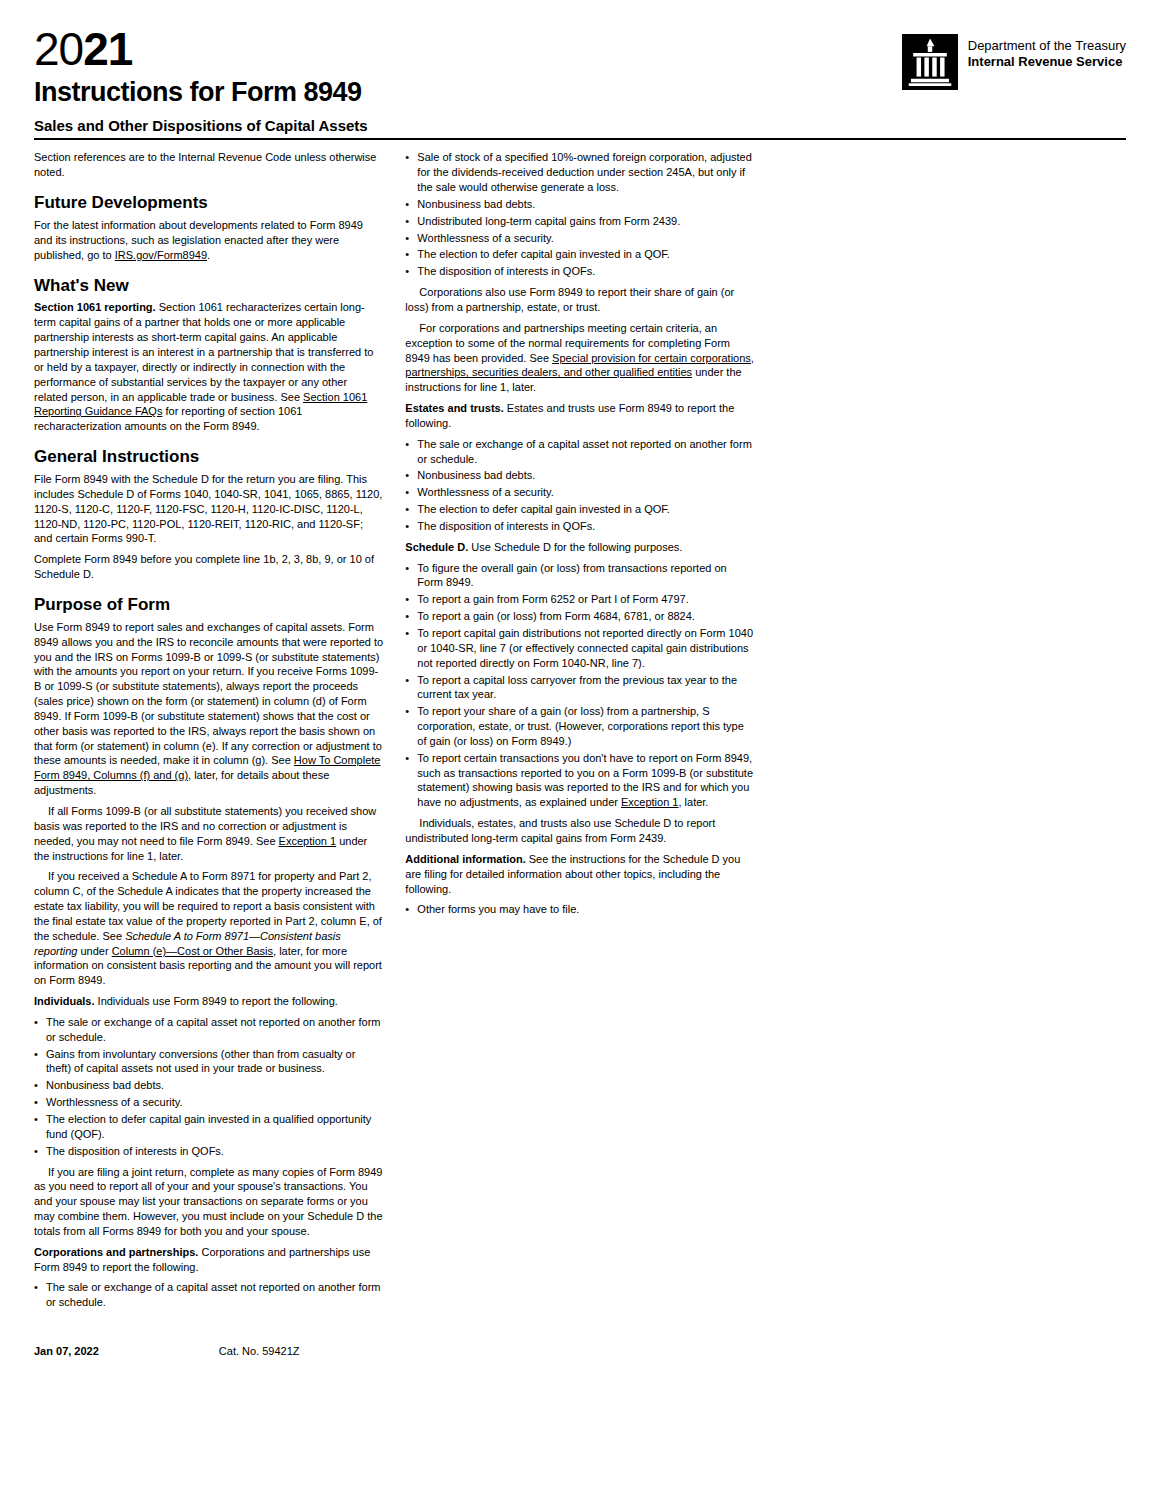2021
Instructions for Form 8949
Department of the Treasury
Internal Revenue Service
Sales and Other Dispositions of Capital Assets
Section references are to the Internal Revenue Code unless otherwise noted.
Future Developments
For the latest information about developments related to Form 8949 and its instructions, such as legislation enacted after they were published, go to IRS.gov/Form8949.
What's New
Section 1061 reporting. Section 1061 recharacterizes certain long-term capital gains of a partner that holds one or more applicable partnership interests as short-term capital gains. An applicable partnership interest is an interest in a partnership that is transferred to or held by a taxpayer, directly or indirectly in connection with the performance of substantial services by the taxpayer or any other related person, in an applicable trade or business. See Section 1061 Reporting Guidance FAQs for reporting of section 1061 recharacterization amounts on the Form 8949.
General Instructions
File Form 8949 with the Schedule D for the return you are filing. This includes Schedule D of Forms 1040, 1040-SR, 1041, 1065, 8865, 1120, 1120-S, 1120-C, 1120-F, 1120-FSC, 1120-H, 1120-IC-DISC, 1120-L, 1120-ND, 1120-PC, 1120-POL, 1120-REIT, 1120-RIC, and 1120-SF; and certain Forms 990-T.
Complete Form 8949 before you complete line 1b, 2, 3, 8b, 9, or 10 of Schedule D.
Purpose of Form
Use Form 8949 to report sales and exchanges of capital assets. Form 8949 allows you and the IRS to reconcile amounts that were reported to you and the IRS on Forms 1099-B or 1099-S (or substitute statements) with the amounts you report on your return. If you receive Forms 1099-B or 1099-S (or substitute statements), always report the proceeds (sales price) shown on the form (or statement) in column (d) of Form 8949. If Form 1099-B (or substitute statement) shows that the cost or other basis was reported to the IRS, always report the basis shown on that form (or statement) in column (e). If any correction or adjustment to these amounts is needed, make it in column (g). See How To Complete Form 8949, Columns (f) and (g), later, for details about these adjustments.
If all Forms 1099-B (or all substitute statements) you received show basis was reported to the IRS and no correction or adjustment is needed, you may not need to file Form 8949. See Exception 1 under the instructions for line 1, later.
If you received a Schedule A to Form 8971 for property and Part 2, column C, of the Schedule A indicates that the property increased the estate tax liability, you will be required to report a basis consistent with the final estate tax value of the property reported in Part 2, column E, of the schedule. See Schedule A to Form 8971—Consistent basis reporting under Column (e)—Cost or Other Basis, later, for more information on consistent basis reporting and the amount you will report on Form 8949.
Individuals. Individuals use Form 8949 to report the following.
The sale or exchange of a capital asset not reported on another form or schedule.
Gains from involuntary conversions (other than from casualty or theft) of capital assets not used in your trade or business.
Nonbusiness bad debts.
Worthlessness of a security.
The election to defer capital gain invested in a qualified opportunity fund (QOF).
The disposition of interests in QOFs.
If you are filing a joint return, complete as many copies of Form 8949 as you need to report all of your and your spouse's transactions. You and your spouse may list your transactions on separate forms or you may combine them. However, you must include on your Schedule D the totals from all Forms 8949 for both you and your spouse.
Corporations and partnerships. Corporations and partnerships use Form 8949 to report the following.
The sale or exchange of a capital asset not reported on another form or schedule.
Sale of stock of a specified 10%-owned foreign corporation, adjusted for the dividends-received deduction under section 245A, but only if the sale would otherwise generate a loss.
Nonbusiness bad debts.
Undistributed long-term capital gains from Form 2439.
Worthlessness of a security.
The election to defer capital gain invested in a QOF.
The disposition of interests in QOFs.
Corporations also use Form 8949 to report their share of gain (or loss) from a partnership, estate, or trust.
For corporations and partnerships meeting certain criteria, an exception to some of the normal requirements for completing Form 8949 has been provided. See Special provision for certain corporations, partnerships, securities dealers, and other qualified entities under the instructions for line 1, later.
Estates and trusts. Estates and trusts use Form 8949 to report the following.
The sale or exchange of a capital asset not reported on another form or schedule.
Nonbusiness bad debts.
Worthlessness of a security.
The election to defer capital gain invested in a QOF.
The disposition of interests in QOFs.
Schedule D. Use Schedule D for the following purposes.
To figure the overall gain (or loss) from transactions reported on Form 8949.
To report a gain from Form 6252 or Part I of Form 4797.
To report a gain (or loss) from Form 4684, 6781, or 8824.
To report capital gain distributions not reported directly on Form 1040 or 1040-SR, line 7 (or effectively connected capital gain distributions not reported directly on Form 1040-NR, line 7).
To report a capital loss carryover from the previous tax year to the current tax year.
To report your share of a gain (or loss) from a partnership, S corporation, estate, or trust. (However, corporations report this type of gain (or loss) on Form 8949.)
To report certain transactions you don't have to report on Form 8949, such as transactions reported to you on a Form 1099-B (or substitute statement) showing basis was reported to the IRS and for which you have no adjustments, as explained under Exception 1, later.
Individuals, estates, and trusts also use Schedule D to report undistributed long-term capital gains from Form 2439.
Additional information. See the instructions for the Schedule D you are filing for detailed information about other topics, including the following.
Other forms you may have to file.
Jan 07, 2022
Cat. No. 59421Z